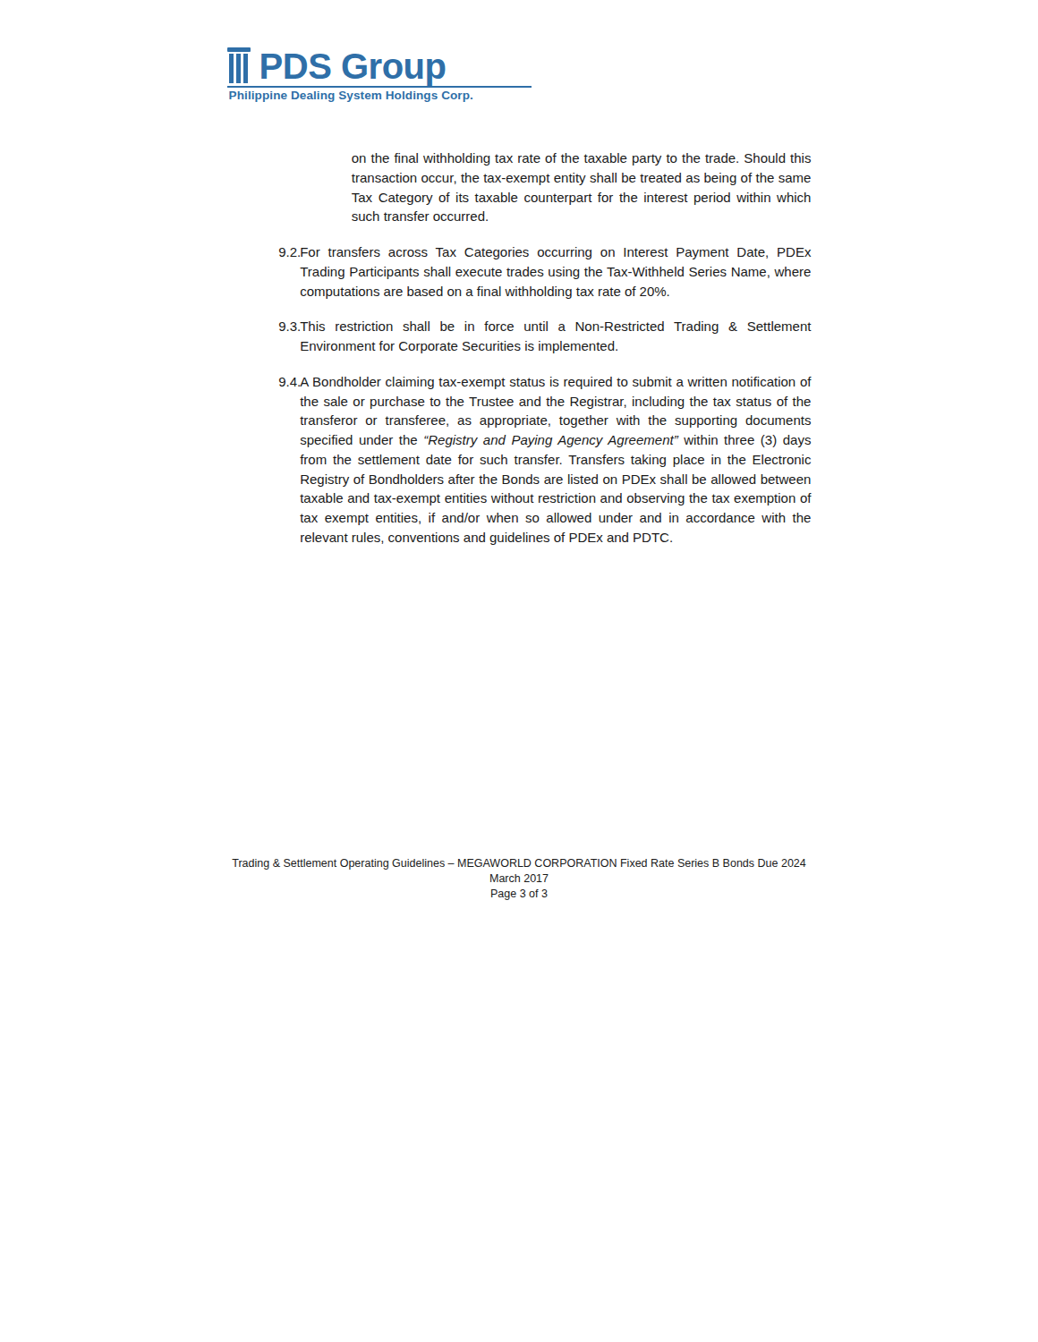PDS Group
Philippine Dealing System Holdings Corp.
on the final withholding tax rate of the taxable party to the trade. Should this transaction occur, the tax-exempt entity shall be treated as being of the same Tax Category of its taxable counterpart for the interest period within which such transfer occurred.
9.2.
For transfers across Tax Categories occurring on Interest Payment Date, PDEx Trading Participants shall execute trades using the Tax-Withheld Series Name, where computations are based on a final withholding tax rate of 20%.
9.3.
This restriction shall be in force until a Non-Restricted Trading & Settlement Environment for Corporate Securities is implemented.
9.4.
A Bondholder claiming tax-exempt status is required to submit a written notification of the sale or purchase to the Trustee and the Registrar, including the tax status of the transferor or transferee, as appropriate, together with the supporting documents specified under the “Registry and Paying Agency Agreement” within three (3) days from the settlement date for such transfer. Transfers taking place in the Electronic Registry of Bondholders after the Bonds are listed on PDEx shall be allowed between taxable and tax-exempt entities without restriction and observing the tax exemption of tax exempt entities, if and/or when so allowed under and in accordance with the relevant rules, conventions and guidelines of PDEx and PDTC.
Trading & Settlement Operating Guidelines – MEGAWORLD CORPORATION Fixed Rate Series B Bonds Due 2024
March 2017
Page 3 of 3